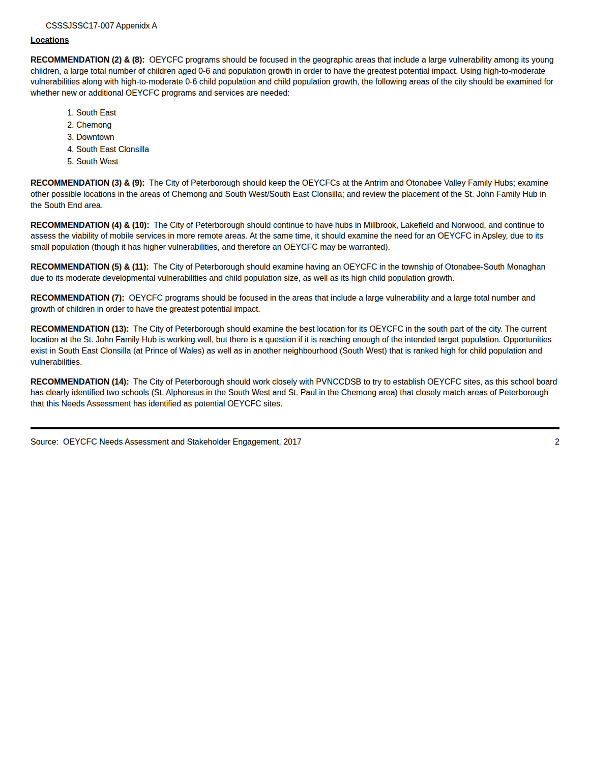CSSSJSSC17-007 Appenidx A
Locations
RECOMMENDATION (2) & (8): OEYCFC programs should be focused in the geographic areas that include a large vulnerability among its young children, a large total number of children aged 0-6 and population growth in order to have the greatest potential impact. Using high-to-moderate vulnerabilities along with high-to-moderate 0-6 child population and child population growth, the following areas of the city should be examined for whether new or additional OEYCFC programs and services are needed:
South East
Chemong
Downtown
South East Clonsilla
South West
RECOMMENDATION (3) & (9): The City of Peterborough should keep the OEYCFCs at the Antrim and Otonabee Valley Family Hubs; examine other possible locations in the areas of Chemong and South West/South East Clonsilla; and review the placement of the St. John Family Hub in the South End area.
RECOMMENDATION (4) & (10): The City of Peterborough should continue to have hubs in Millbrook, Lakefield and Norwood, and continue to assess the viability of mobile services in more remote areas. At the same time, it should examine the need for an OEYCFC in Apsley, due to its small population (though it has higher vulnerabilities, and therefore an OEYCFC may be warranted).
RECOMMENDATION (5) & (11): The City of Peterborough should examine having an OEYCFC in the township of Otonabee-South Monaghan due to its moderate developmental vulnerabilities and child population size, as well as its high child population growth.
RECOMMENDATION (7): OEYCFC programs should be focused in the areas that include a large vulnerability and a large total number and growth of children in order to have the greatest potential impact.
RECOMMENDATION (13): The City of Peterborough should examine the best location for its OEYCFC in the south part of the city. The current location at the St. John Family Hub is working well, but there is a question if it is reaching enough of the intended target population. Opportunities exist in South East Clonsilla (at Prince of Wales) as well as in another neighbourhood (South West) that is ranked high for child population and vulnerabilities.
RECOMMENDATION (14): The City of Peterborough should work closely with PVNCCDSB to try to establish OEYCFC sites, as this school board has clearly identified two schools (St. Alphonsus in the South West and St. Paul in the Chemong area) that closely match areas of Peterborough that this Needs Assessment has identified as potential OEYCFC sites.
Source: OEYCFC Needs Assessment and Stakeholder Engagement, 2017
2